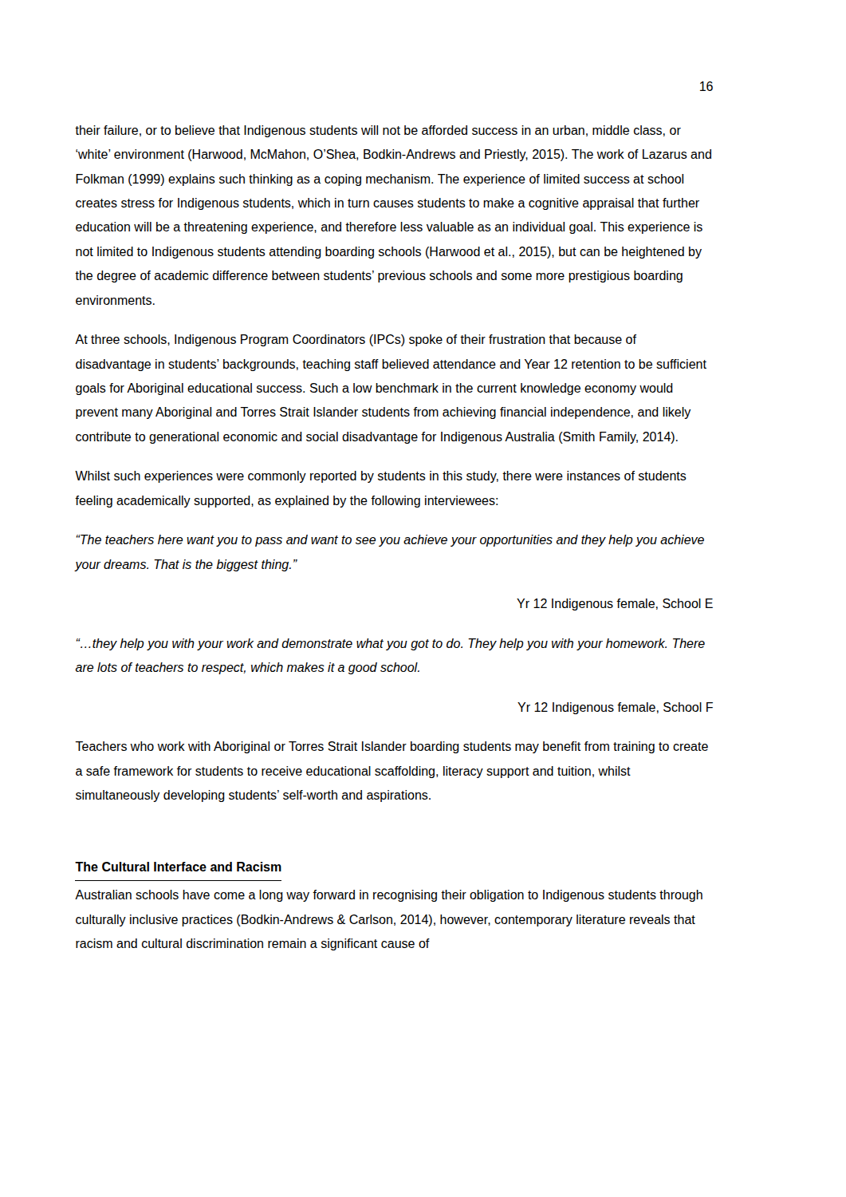16
their failure, or to believe that Indigenous students will not be afforded success in an urban, middle class, or ‘white’ environment (Harwood, McMahon, O’Shea, Bodkin-Andrews and Priestly, 2015). The work of Lazarus and Folkman (1999) explains such thinking as a coping mechanism. The experience of limited success at school creates stress for Indigenous students, which in turn causes students to make a cognitive appraisal that further education will be a threatening experience, and therefore less valuable as an individual goal. This experience is not limited to Indigenous students attending boarding schools (Harwood et al., 2015), but can be heightened by the degree of academic difference between students’ previous schools and some more prestigious boarding environments.
At three schools, Indigenous Program Coordinators (IPCs) spoke of their frustration that because of disadvantage in students’ backgrounds, teaching staff believed attendance and Year 12 retention to be sufficient goals for Aboriginal educational success. Such a low benchmark in the current knowledge economy would prevent many Aboriginal and Torres Strait Islander students from achieving financial independence, and likely contribute to generational economic and social disadvantage for Indigenous Australia (Smith Family, 2014).
Whilst such experiences were commonly reported by students in this study, there were instances of students feeling academically supported, as explained by the following interviewees:
“The teachers here want you to pass and want to see you achieve your opportunities and they help you achieve your dreams. That is the biggest thing.”
Yr 12 Indigenous female, School E
“…they help you with your work and demonstrate what you got to do. They help you with your homework. There are lots of teachers to respect, which makes it a good school.
Yr 12 Indigenous female, School F
Teachers who work with Aboriginal or Torres Strait Islander boarding students may benefit from training to create a safe framework for students to receive educational scaffolding, literacy support and tuition, whilst simultaneously developing students’ self-worth and aspirations.
The Cultural Interface and Racism
Australian schools have come a long way forward in recognising their obligation to Indigenous students through culturally inclusive practices (Bodkin-Andrews & Carlson, 2014), however, contemporary literature reveals that racism and cultural discrimination remain a significant cause of